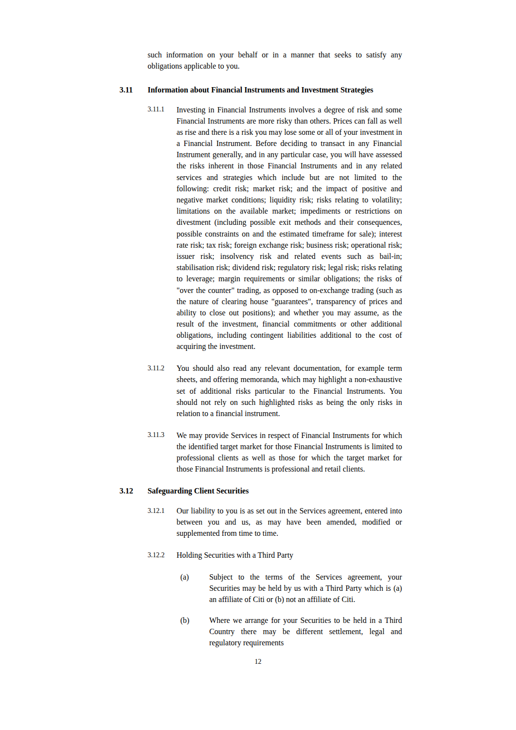such information on your behalf or in a manner that seeks to satisfy any obligations applicable to you.
3.11 Information about Financial Instruments and Investment Strategies
3.11.1
Investing in Financial Instruments involves a degree of risk and some Financial Instruments are more risky than others. Prices can fall as well as rise and there is a risk you may lose some or all of your investment in a Financial Instrument. Before deciding to transact in any Financial Instrument generally, and in any particular case, you will have assessed the risks inherent in those Financial Instruments and in any related services and strategies which include but are not limited to the following: credit risk; market risk; and the impact of positive and negative market conditions; liquidity risk; risks relating to volatility; limitations on the available market; impediments or restrictions on divestment (including possible exit methods and their consequences, possible constraints on and the estimated timeframe for sale); interest rate risk; tax risk; foreign exchange risk; business risk; operational risk; issuer risk; insolvency risk and related events such as bail-in; stabilisation risk; dividend risk; regulatory risk; legal risk; risks relating to leverage; margin requirements or similar obligations; the risks of "over the counter" trading, as opposed to on-exchange trading (such as the nature of clearing house "guarantees", transparency of prices and ability to close out positions); and whether you may assume, as the result of the investment, financial commitments or other additional obligations, including contingent liabilities additional to the cost of acquiring the investment.
3.11.2
You should also read any relevant documentation, for example term sheets, and offering memoranda, which may highlight a non-exhaustive set of additional risks particular to the Financial Instruments. You should not rely on such highlighted risks as being the only risks in relation to a financial instrument.
3.11.3
We may provide Services in respect of Financial Instruments for which the identified target market for those Financial Instruments is limited to professional clients as well as those for which the target market for those Financial Instruments is professional and retail clients.
3.12 Safeguarding Client Securities
3.12.1
Our liability to you is as set out in the Services agreement, entered into between you and us, as may have been amended, modified or supplemented from time to time.
3.12.2
Holding Securities with a Third Party
(a)
Subject to the terms of the Services agreement, your Securities may be held by us with a Third Party which is (a) an affiliate of Citi or (b) not an affiliate of Citi.
(b)
Where we arrange for your Securities to be held in a Third Country there may be different settlement, legal and regulatory requirements
12